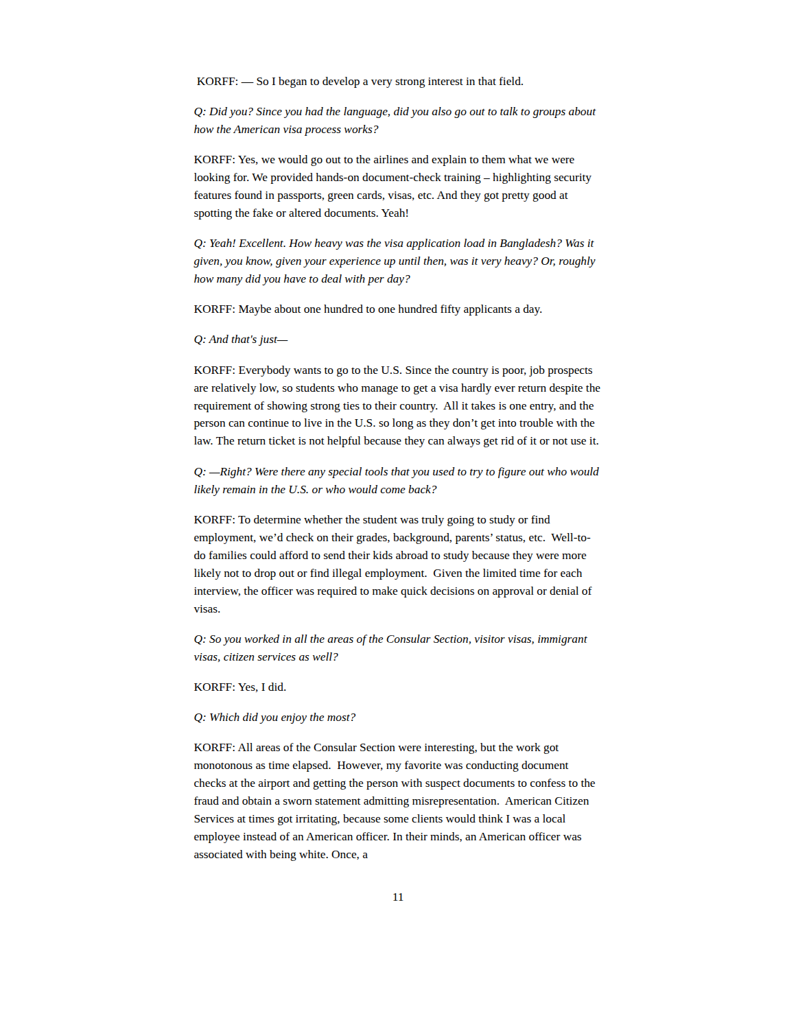KORFF: — So I began to develop a very strong interest in that field.
Q: Did you? Since you had the language, did you also go out to talk to groups about how the American visa process works?
KORFF: Yes, we would go out to the airlines and explain to them what we were looking for. We provided hands-on document-check training – highlighting security features found in passports, green cards, visas, etc. And they got pretty good at spotting the fake or altered documents. Yeah!
Q: Yeah! Excellent. How heavy was the visa application load in Bangladesh? Was it given, you know, given your experience up until then, was it very heavy? Or, roughly how many did you have to deal with per day?
KORFF: Maybe about one hundred to one hundred fifty applicants a day.
Q: And that's just—
KORFF: Everybody wants to go to the U.S. Since the country is poor, job prospects are relatively low, so students who manage to get a visa hardly ever return despite the requirement of showing strong ties to their country. All it takes is one entry, and the person can continue to live in the U.S. so long as they don’t get into trouble with the law. The return ticket is not helpful because they can always get rid of it or not use it.
Q: —Right? Were there any special tools that you used to try to figure out who would likely remain in the U.S. or who would come back?
KORFF: To determine whether the student was truly going to study or find employment, we’d check on their grades, background, parents’ status, etc. Well-to-do families could afford to send their kids abroad to study because they were more likely not to drop out or find illegal employment. Given the limited time for each interview, the officer was required to make quick decisions on approval or denial of visas.
Q: So you worked in all the areas of the Consular Section, visitor visas, immigrant visas, citizen services as well?
KORFF: Yes, I did.
Q: Which did you enjoy the most?
KORFF: All areas of the Consular Section were interesting, but the work got monotonous as time elapsed. However, my favorite was conducting document checks at the airport and getting the person with suspect documents to confess to the fraud and obtain a sworn statement admitting misrepresentation. American Citizen Services at times got irritating, because some clients would think I was a local employee instead of an American officer. In their minds, an American officer was associated with being white. Once, a
11